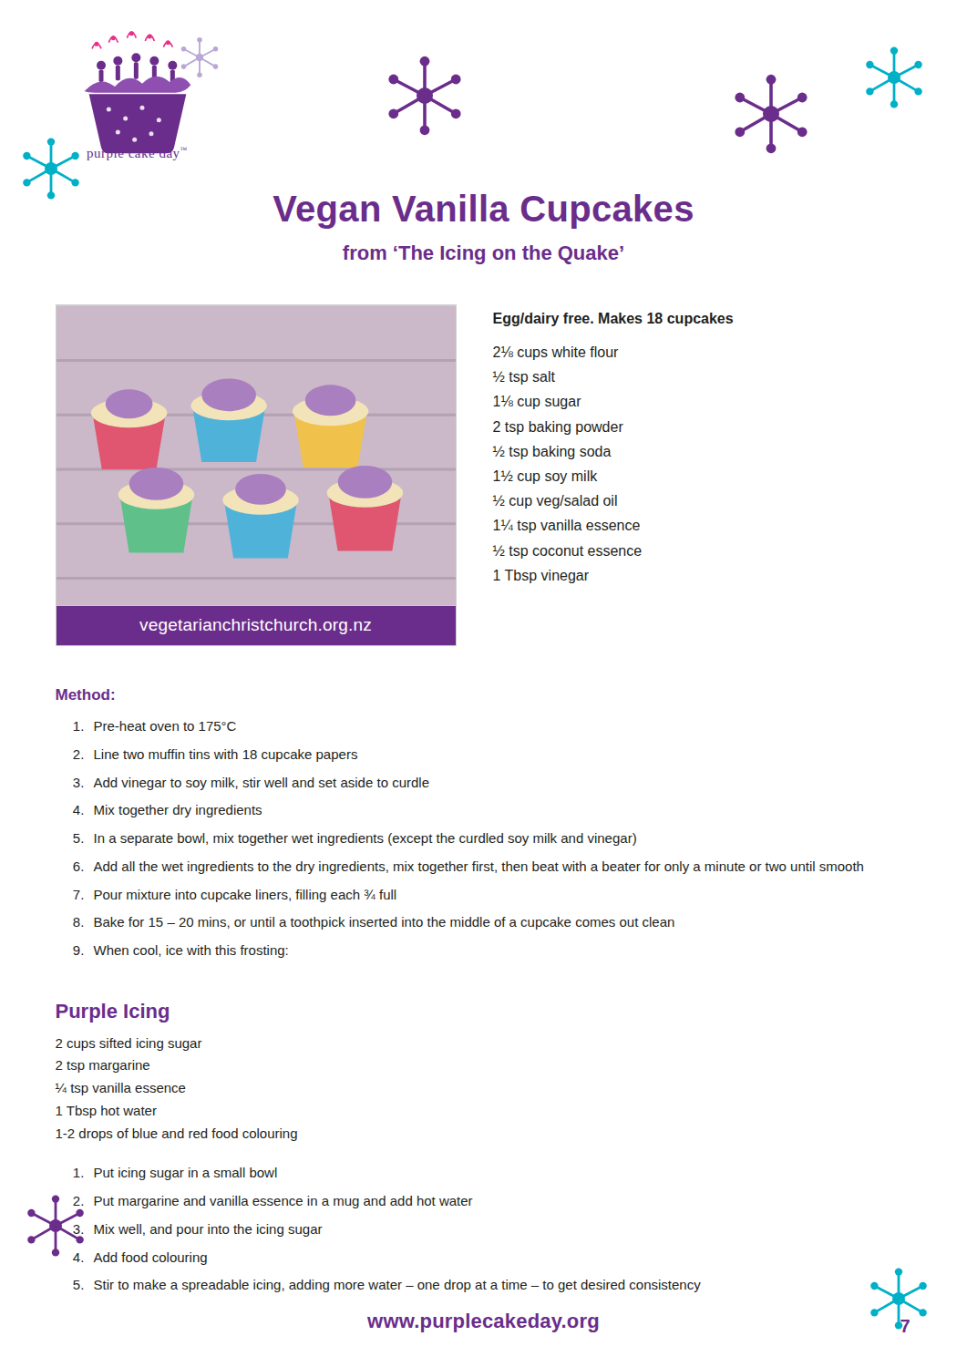purple cake day™
Vegan Vanilla Cupcakes
from ‘The Icing on the Quake’
vegetarianchristchurch.org.nz
Egg/dairy free. Makes 18 cupcakes
2⅛ cups white flour
½ tsp salt
1⅛ cup sugar
2 tsp baking powder
½ tsp baking soda
1½ cup soy milk
½ cup veg/salad oil
1¼ tsp vanilla essence
½ tsp coconut essence
1 Tbsp vinegar
Method:
Pre-heat oven to 175°C
Line two muffin tins with 18 cupcake papers
Add vinegar to soy milk, stir well and set aside to curdle
Mix together dry ingredients
In a separate bowl, mix together wet ingredients (except the curdled soy milk and vinegar)
Add all the wet ingredients to the dry ingredients, mix together first, then beat with a beater for only a minute or two until smooth
Pour mixture into cupcake liners, filling each ¾ full
Bake for 15 – 20 mins, or until a toothpick inserted into the middle of a cupcake comes out clean
When cool, ice with this frosting:
Purple Icing
2 cups sifted icing sugar
2 tsp margarine
¼ tsp vanilla essence
1 Tbsp hot water
1-2 drops of blue and red food colouring
Put icing sugar in a small bowl
Put margarine and vanilla essence in a mug and add hot water
Mix well, and pour into the icing sugar
Add food colouring
Stir to make a spreadable icing, adding more water – one drop at a time – to get desired consistency
www.purplecakeday.org
7